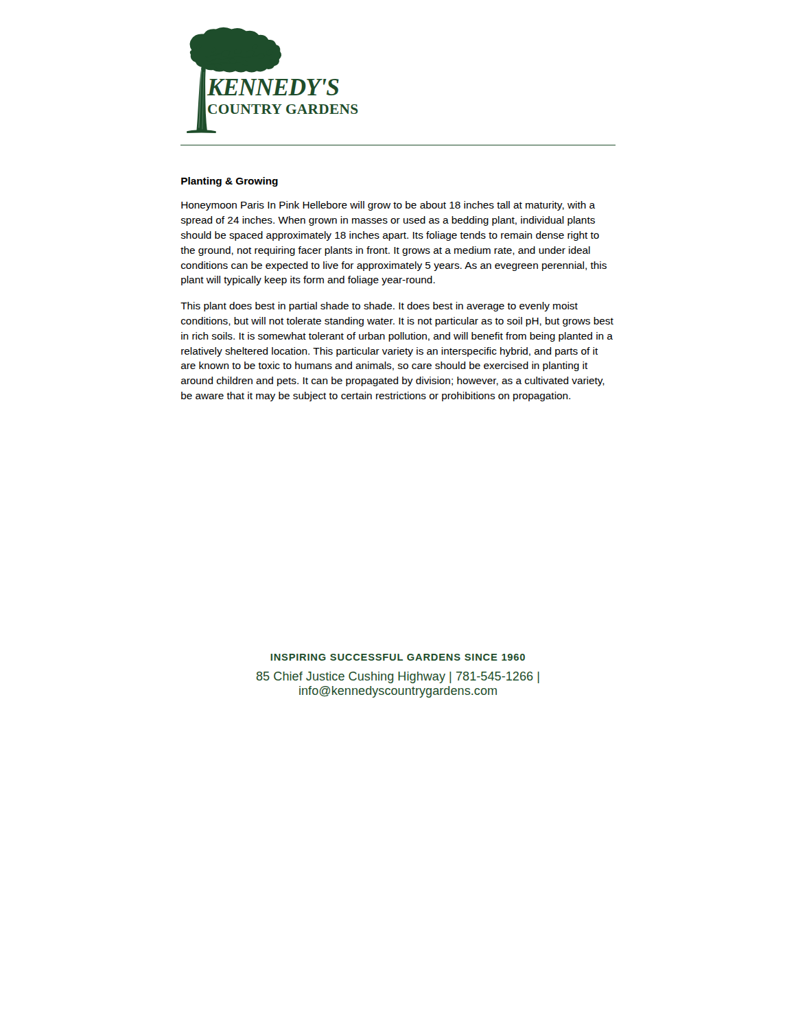KENNEDY'S COUNTRY GARDENS
Planting & Growing
Honeymoon Paris In Pink Hellebore will grow to be about 18 inches tall at maturity, with a spread of 24 inches. When grown in masses or used as a bedding plant, individual plants should be spaced approximately 18 inches apart. Its foliage tends to remain dense right to the ground, not requiring facer plants in front. It grows at a medium rate, and under ideal conditions can be expected to live for approximately 5 years. As an evegreen perennial, this plant will typically keep its form and foliage year-round.
This plant does best in partial shade to shade. It does best in average to evenly moist conditions, but will not tolerate standing water. It is not particular as to soil pH, but grows best in rich soils. It is somewhat tolerant of urban pollution, and will benefit from being planted in a relatively sheltered location. This particular variety is an interspecific hybrid, and parts of it are known to be toxic to humans and animals, so care should be exercised in planting it around children and pets. It can be propagated by division; however, as a cultivated variety, be aware that it may be subject to certain restrictions or prohibitions on propagation.
INSPIRING SUCCESSFUL GARDENS SINCE 1960
85 Chief Justice Cushing Highway | 781-545-1266 | info@kennedyscountrygardens.com